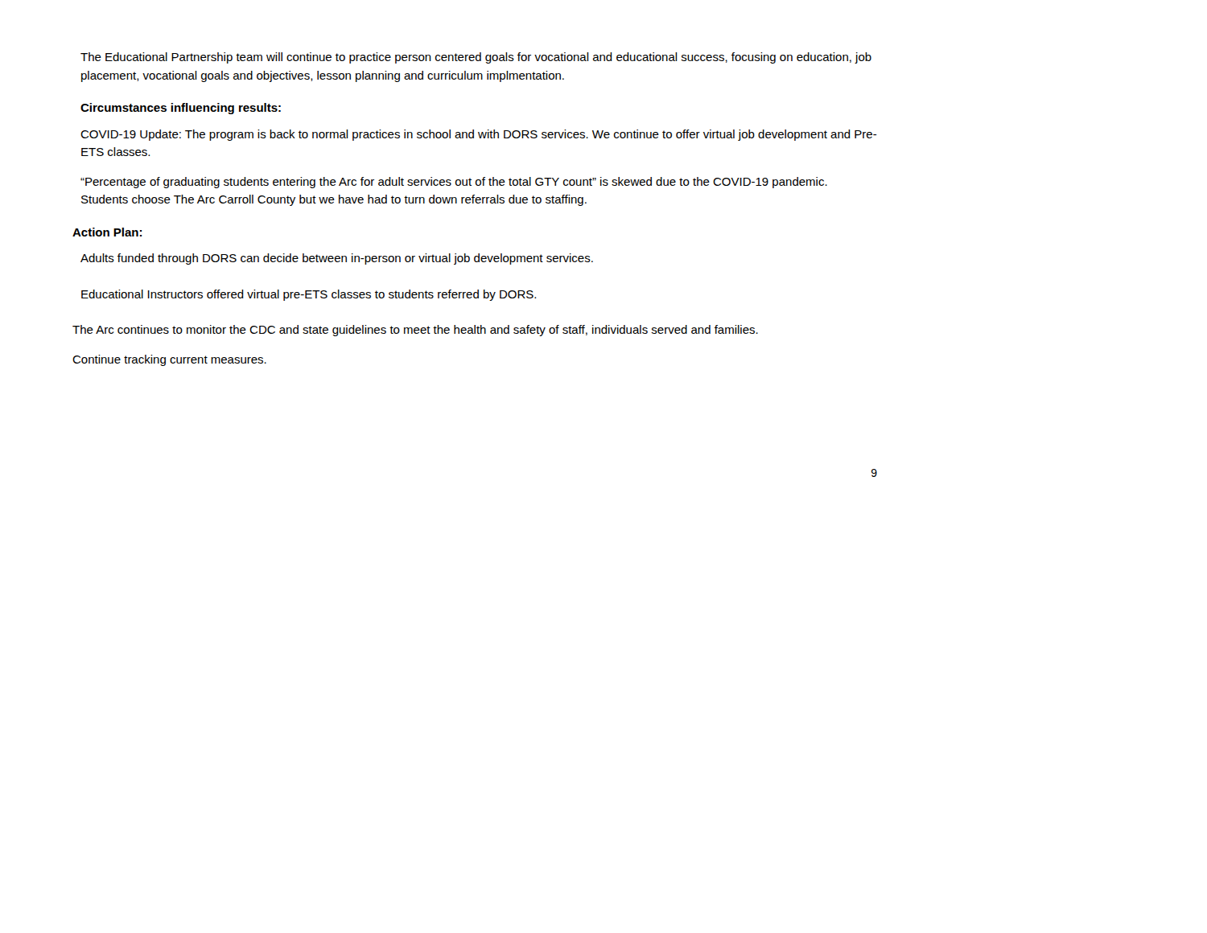The Educational Partnership team will continue to practice person centered goals for vocational and educational success, focusing on education, job placement, vocational goals and objectives, lesson planning and curriculum implmentation.
Circumstances influencing results:
COVID-19 Update: The program is back to normal practices in school and with DORS services. We continue to offer virtual job development and Pre-ETS classes.
“Percentage of graduating students entering the Arc for adult services out of the total GTY count” is skewed due to the COVID-19 pandemic. Students choose The Arc Carroll County but we have had to turn down referrals due to staffing.
Action Plan:
Adults funded through DORS can decide between in-person or virtual job development services.
Educational Instructors offered virtual pre-ETS classes to students referred by DORS.
The Arc continues to monitor the CDC and state guidelines to meet the health and safety of staff, individuals served and families.
Continue tracking current measures.
9